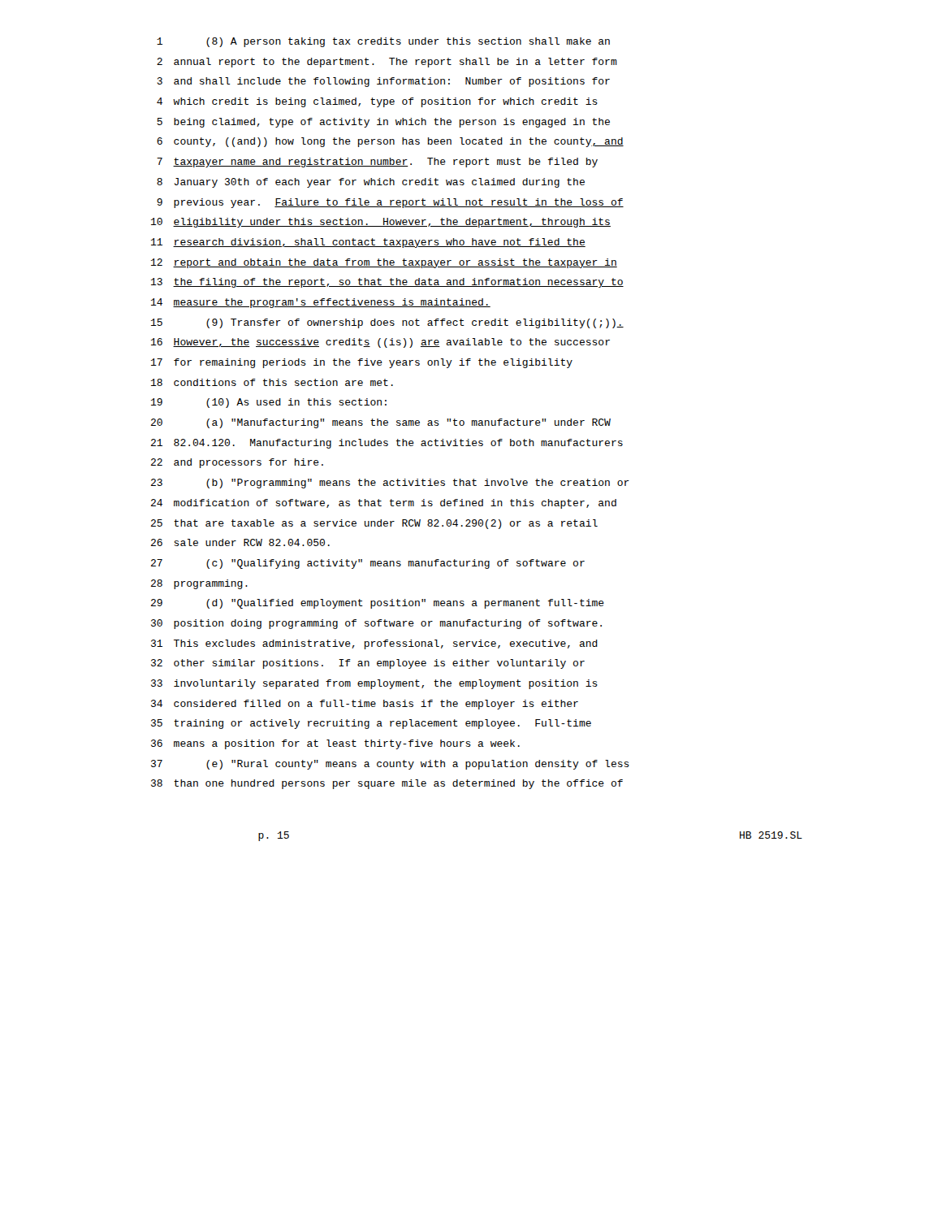(8) A person taking tax credits under this section shall make an
annual report to the department. The report shall be in a letter form
and shall include the following information: Number of positions for
which credit is being claimed, type of position for which credit is
being claimed, type of activity in which the person is engaged in the
county, ((and)) how long the person has been located in the county, and
taxpayer name and registration number. The report must be filed by
January 30th of each year for which credit was claimed during the
previous year. Failure to file a report will not result in the loss of
eligibility under this section. However, the department, through its
research division, shall contact taxpayers who have not filed the
report and obtain the data from the taxpayer or assist the taxpayer in
the filing of the report, so that the data and information necessary to
measure the program's effectiveness is maintained.
(9) Transfer of ownership does not affect credit eligibility((;)).
However, the successive credits ((is)) are available to the successor
for remaining periods in the five years only if the eligibility
conditions of this section are met.
(10) As used in this section:
(a) "Manufacturing" means the same as "to manufacture" under RCW
82.04.120. Manufacturing includes the activities of both manufacturers
and processors for hire.
(b) "Programming" means the activities that involve the creation or
modification of software, as that term is defined in this chapter, and
that are taxable as a service under RCW 82.04.290(2) or as a retail
sale under RCW 82.04.050.
(c) "Qualifying activity" means manufacturing of software or
programming.
(d) "Qualified employment position" means a permanent full-time
position doing programming of software or manufacturing of software.
This excludes administrative, professional, service, executive, and
other similar positions. If an employee is either voluntarily or
involuntarily separated from employment, the employment position is
considered filled on a full-time basis if the employer is either
training or actively recruiting a replacement employee. Full-time
means a position for at least thirty-five hours a week.
(e) "Rural county" means a county with a population density of less
than one hundred persons per square mile as determined by the office of
p. 15 HB 2519.SL